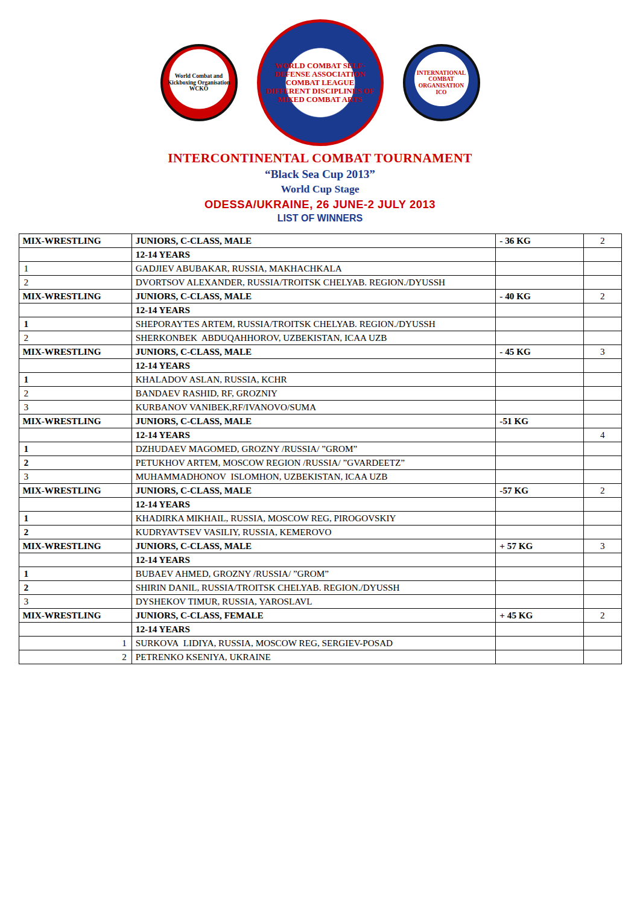World Combat and Kickboxing Organisation
WCKO
WORLD COMBAT SELF-DEFENSE ASSOCIATION
COMBAT LEAGUE
DIFFERENT DISCIPLINES OF MIXED COMBAT ARTS
INTERNATIONAL COMBAT ORGANISATION
ICO
INTERCONTINENTAL COMBAT TOURNAMENT
“Black Sea Cup 2013”
World Cup Stage
ODESSA/UKRAINE, 26 JUNE-2 JULY 2013
LIST OF WINNERS
| MIX-WRESTLING | JUNIORS, C-CLASS, MALE | - 36 KG | 2 |
| | 12-14 YEARS | | |
| 1 | GADJIEV ABUBAKAR, RUSSIA, MAKHACHKALA | | |
| 2 | DVORTSOV ALEXANDER, RUSSIA/TROITSK CHELYAB. REGION./DYUSSH | | |
| MIX-WRESTLING | JUNIORS, C-CLASS, MALE | - 40 KG | 2 |
| | 12-14 YEARS | | |
| 1 | SHEPORAYTES ARTEM, RUSSIA/TROITSK CHELYAB. REGION./DYUSSH | | |
| 2 | SHERKONBEK ABDUQAHHOROV, UZBEKISTAN, ICAA UZB | | |
| MIX-WRESTLING | JUNIORS, C-CLASS, MALE | - 45 KG | 3 |
| | 12-14 YEARS | | |
| 1 | KHALADOV ASLAN, RUSSIA, KCHR | | |
| 2 | BANDAEV RASHID, RF, GROZNIY | | |
| 3 | KURBANOV VANIBEK,RF/IVANOVO/SUMA | | |
| MIX-WRESTLING | JUNIORS, C-CLASS, MALE | -51 KG | |
| | 12-14 YEARS | | 4 |
| 1 | DZHUDAEV MAGOMED, GROZNY /RUSSIA/ ”GROM” | | |
| 2 | PETUKHOV ARTEM, MOSCOW REGION /RUSSIA/ ”GVARDEETZ” | | |
| 3 | MUHAMMADHONOV ISLOMHON, UZBEKISTAN, ICAA UZB | | |
| MIX-WRESTLING | JUNIORS, C-CLASS, MALE | -57 KG | 2 |
| | 12-14 YEARS | | |
| 1 | KHADIRKA MIKHAIL, RUSSIA, MOSCOW REG, PIROGOVSKIY | | |
| 2 | KUDRYAVTSEV VASILIY, RUSSIA, KEMEROVO | | |
| MIX-WRESTLING | JUNIORS, C-CLASS, MALE | + 57 KG | 3 |
| | 12-14 YEARS | | |
| 1 | BUBAEV AHMED, GROZNY /RUSSIA/ ”GROM” | | |
| 2 | SHIRIN DANIL, RUSSIA/TROITSK CHELYAB. REGION./DYUSSH | | |
| 3 | DYSHEKOV TIMUR, RUSSIA, YAROSLAVL | | |
| MIX-WRESTLING | JUNIORS, C-CLASS, FEMALE | + 45 KG | 2 |
| | 12-14 YEARS | | |
| 1 | SURKOVA LIDIYA, RUSSIA, MOSCOW REG, SERGIEV-POSAD | | |
| 2 | PETRENKO KSENIYA, UKRAINE | | |